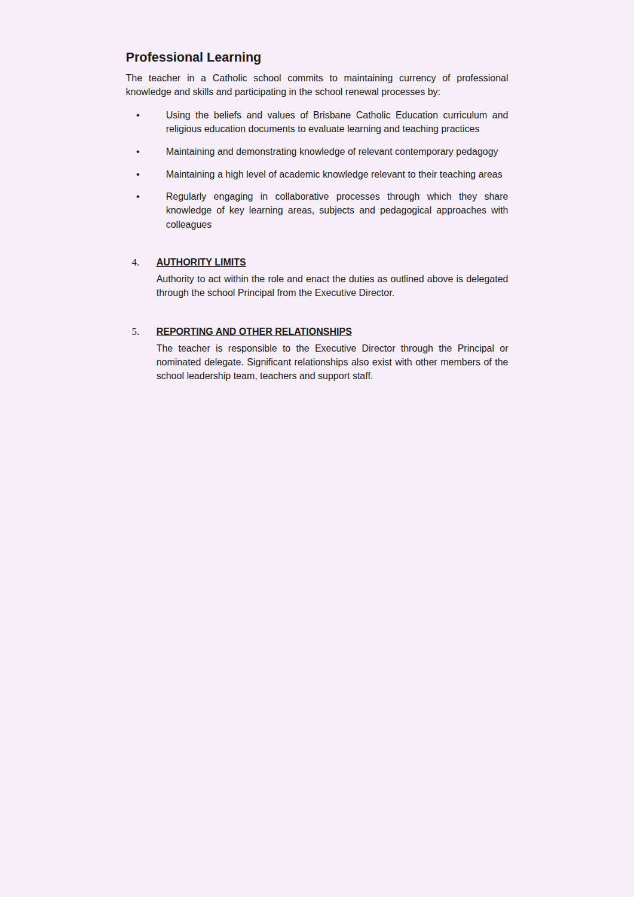Professional Learning
The teacher in a Catholic school commits to maintaining currency of professional knowledge and skills and participating in the school renewal processes by:
Using the beliefs and values of Brisbane Catholic Education curriculum and religious education documents to evaluate learning and teaching practices
Maintaining and demonstrating knowledge of relevant contemporary pedagogy
Maintaining a high level of academic knowledge relevant to their teaching areas
Regularly engaging in collaborative processes through which they share knowledge of key learning areas, subjects and pedagogical approaches with colleagues
AUTHORITY LIMITS
Authority to act within the role and enact the duties as outlined above is delegated through the school Principal from the Executive Director.
REPORTING AND OTHER RELATIONSHIPS
The teacher is responsible to the Executive Director through the Principal or nominated delegate. Significant relationships also exist with other members of the school leadership team, teachers and support staff.